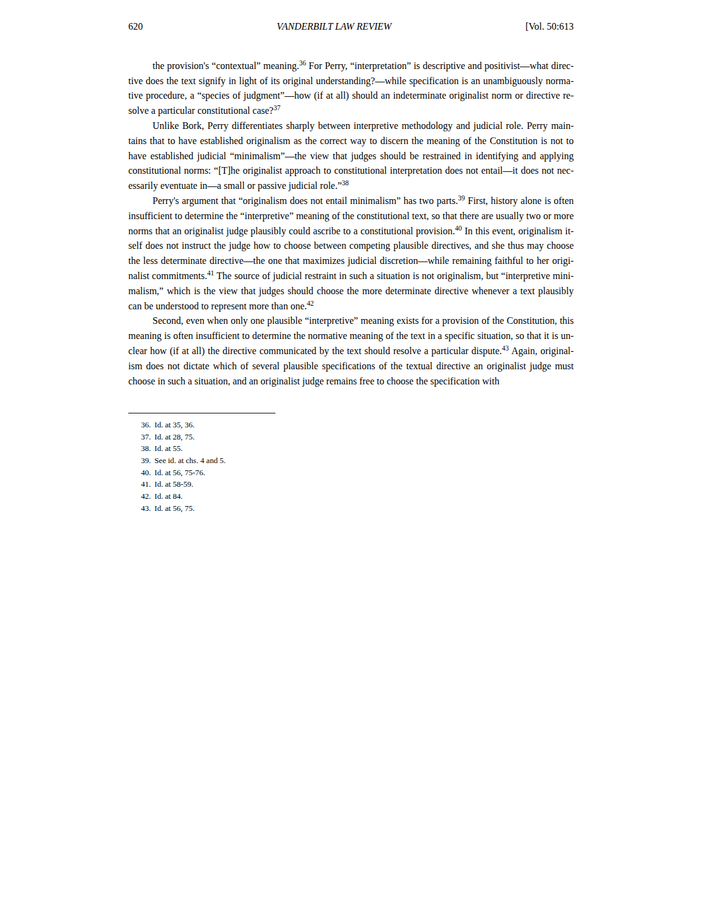620 VANDERBILT LAW REVIEW [Vol. 50:613
the provision's “contextual” meaning.36 For Perry, “interpretation” is descriptive and positivist—what directive does the text signify in light of its original understanding?—while specification is an unambiguously normative procedure, a “species of judgment”—how (if at all) should an indeterminate originalist norm or directive resolve a particular constitutional case?37
Unlike Bork, Perry differentiates sharply between interpretive methodology and judicial role. Perry maintains that to have established originalism as the correct way to discern the meaning of the Constitution is not to have established judicial “minimalism”—the view that judges should be restrained in identifying and applying constitutional norms: “[T]he originalist approach to constitutional interpretation does not entail—it does not necessarily eventuate in—a small or passive judicial role.”38
Perry's argument that “originalism does not entail minimalism” has two parts.39 First, history alone is often insufficient to determine the “interpretive” meaning of the constitutional text, so that there are usually two or more norms that an originalist judge plausibly could ascribe to a constitutional provision.40 In this event, originalism itself does not instruct the judge how to choose between competing plausible directives, and she thus may choose the less determinate directive—the one that maximizes judicial discretion—while remaining faithful to her originalist commitments.41 The source of judicial restraint in such a situation is not originalism, but “interpretive minimalism,” which is the view that judges should choose the more determinate directive whenever a text plausibly can be understood to represent more than one.42
Second, even when only one plausible “interpretive” meaning exists for a provision of the Constitution, this meaning is often insufficient to determine the normative meaning of the text in a specific situation, so that it is unclear how (if at all) the directive communicated by the text should resolve a particular dispute.43 Again, originalism does not dictate which of several plausible specifications of the textual directive an originalist judge must choose in such a situation, and an originalist judge remains free to choose the specification with
36. Id. at 35, 36.
37. Id. at 28, 75.
38. Id. at 55.
39. See id. at chs. 4 and 5.
40. Id. at 56, 75-76.
41. Id. at 58-59.
42. Id. at 84.
43. Id. at 56, 75.